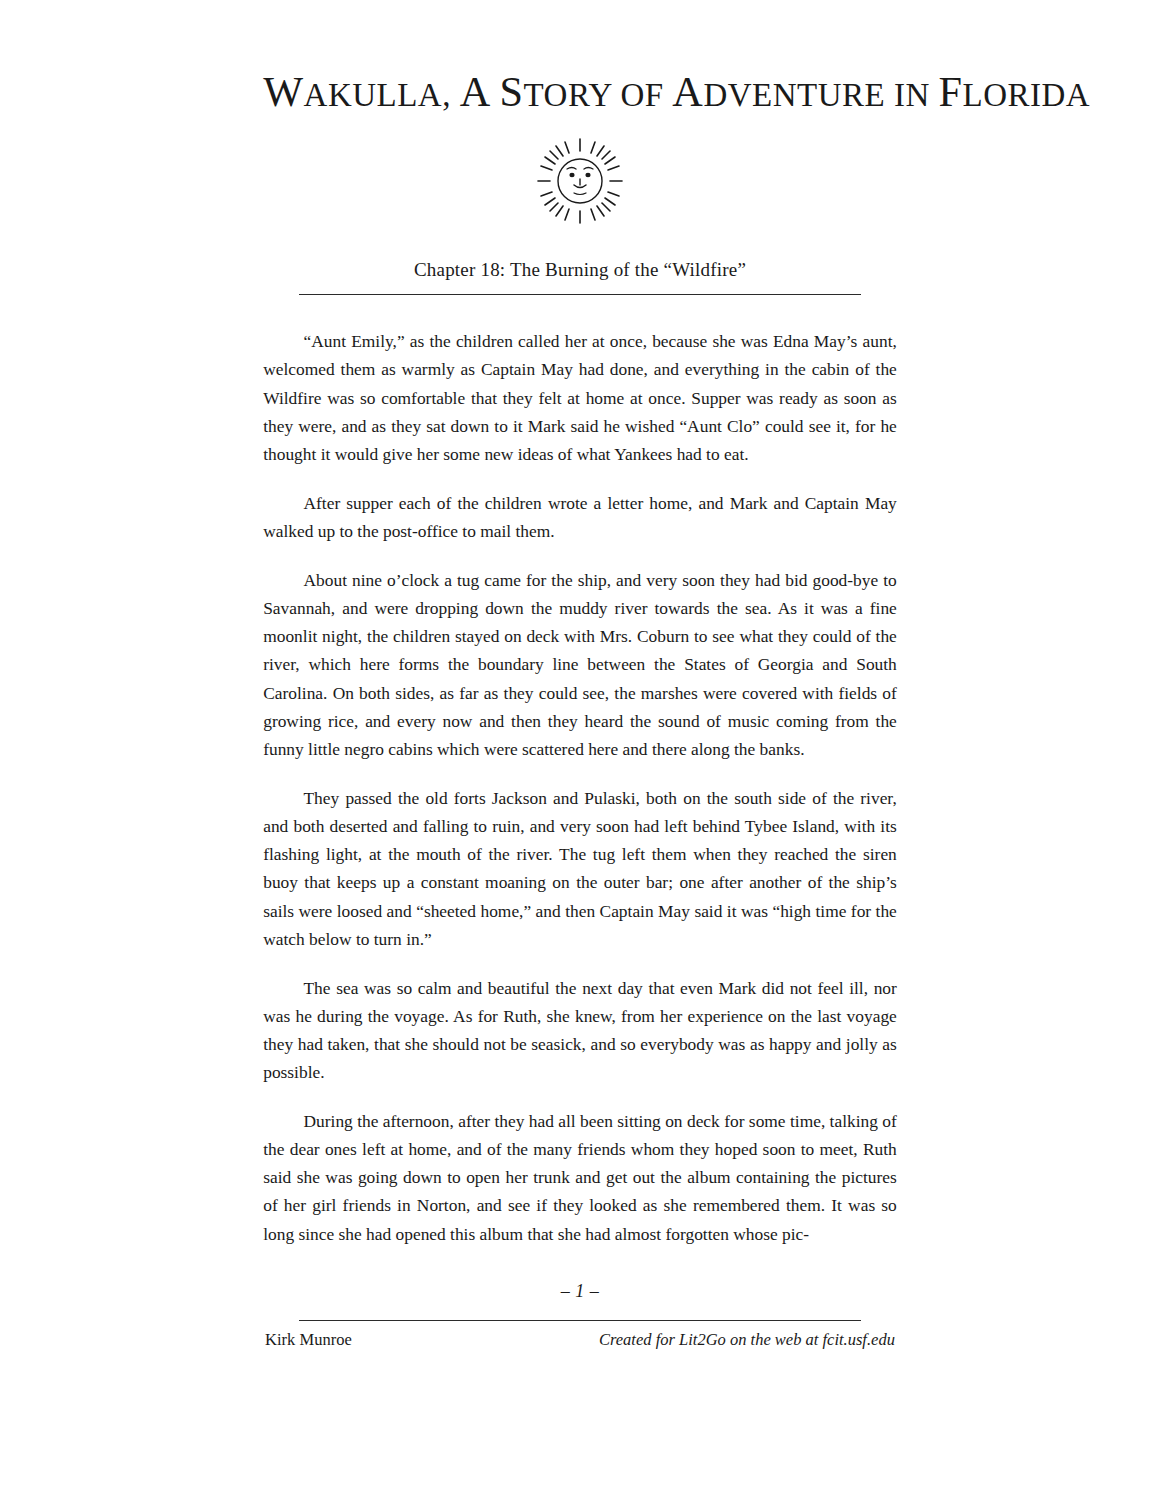WAKULLA, A STORY OF ADVENTURE IN FLORIDA
Chapter 18: The Burning of the “Wildfire”
“Aunt Emily,” as the children called her at once, because she was Edna May’s aunt, welcomed them as warmly as Captain May had done, and everything in the cabin of the Wildfire was so comfortable that they felt at home at once. Supper was ready as soon as they were, and as they sat down to it Mark said he wished “Aunt Clo” could see it, for he thought it would give her some new ideas of what Yankees had to eat.
After supper each of the children wrote a letter home, and Mark and Captain May walked up to the post-office to mail them.
About nine o’clock a tug came for the ship, and very soon they had bid good-bye to Savannah, and were dropping down the muddy river towards the sea. As it was a fine moonlit night, the children stayed on deck with Mrs. Coburn to see what they could of the river, which here forms the boundary line between the States of Georgia and South Carolina. On both sides, as far as they could see, the marshes were covered with fields of growing rice, and every now and then they heard the sound of music coming from the funny little negro cabins which were scattered here and there along the banks.
They passed the old forts Jackson and Pulaski, both on the south side of the river, and both deserted and falling to ruin, and very soon had left behind Tybee Island, with its flashing light, at the mouth of the river. The tug left them when they reached the siren buoy that keeps up a constant moaning on the outer bar; one after another of the ship’s sails were loosed and “sheeted home,” and then Captain May said it was “high time for the watch below to turn in.”
The sea was so calm and beautiful the next day that even Mark did not feel ill, nor was he during the voyage. As for Ruth, she knew, from her experience on the last voyage they had taken, that she should not be seasick, and so everybody was as happy and jolly as possible.
During the afternoon, after they had all been sitting on deck for some time, talking of the dear ones left at home, and of the many friends whom they hoped soon to meet, Ruth said she was going down to open her trunk and get out the album containing the pictures of her girl friends in Norton, and see if they looked as she remembered them. It was so long since she had opened this album that she had almost forgotten whose pic-
– 1 –
Kirk Munroe Created for Lit2Go on the web at fcit.usf.edu